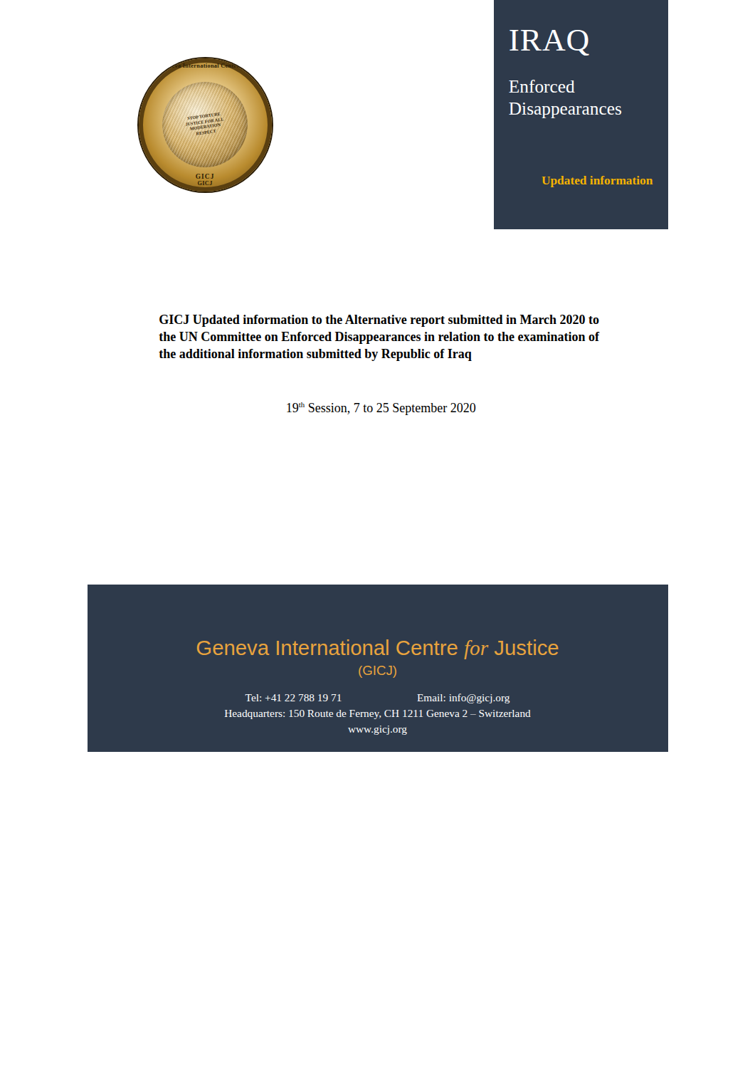IRAQ
Enforced
Disappearances
Updated information
Geneva International Centre for Justice GICJ Justice
STOP TORTURE
JUSTICE FOR ALL
MODERATION
RESPECT
GICJ
GICJ Updated information to the Alternative report submitted in March 2020 to the UN Committee on Enforced Disappearances in relation to the examination of the additional information submitted by Republic of Iraq
19th Session, 7 to 25 September 2020
Geneva International Centre for Justice
(GICJ)
Tel: +41 22 788 19 71 Email: info@gicj.org Headquarters: 150 Route de Ferney, CH 1211 Geneva 2 – Switzerland www.gicj.org